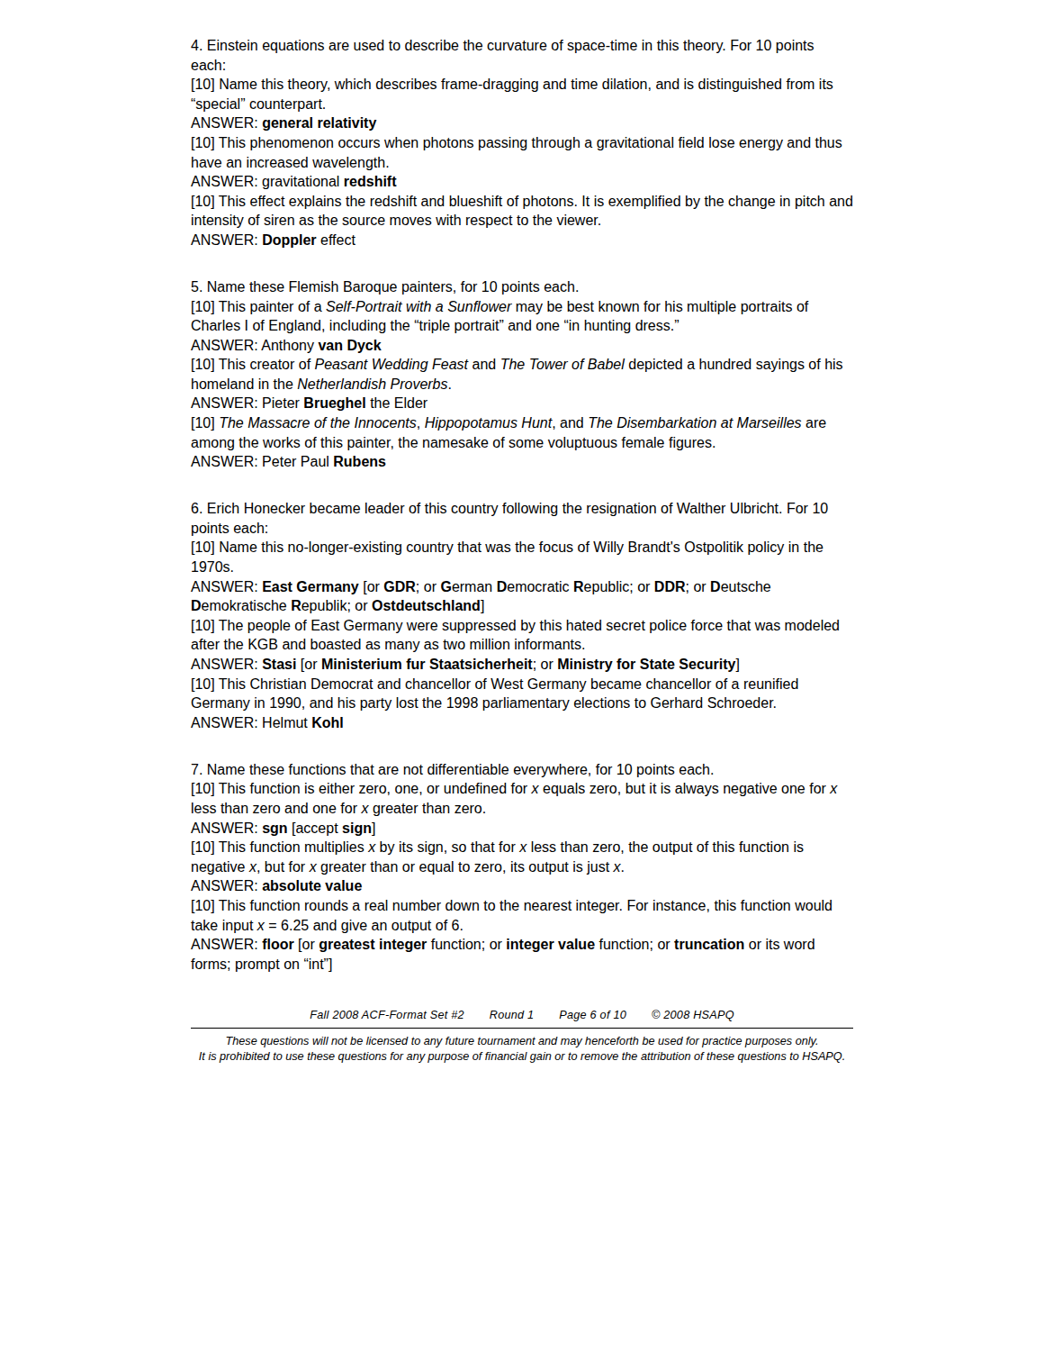4. Einstein equations are used to describe the curvature of space-time in this theory. For 10 points each:
[10] Name this theory, which describes frame-dragging and time dilation, and is distinguished from its “special” counterpart.
ANSWER: general relativity
[10] This phenomenon occurs when photons passing through a gravitational field lose energy and thus have an increased wavelength.
ANSWER: gravitational redshift
[10] This effect explains the redshift and blueshift of photons. It is exemplified by the change in pitch and intensity of siren as the source moves with respect to the viewer.
ANSWER: Doppler effect
5. Name these Flemish Baroque painters, for 10 points each.
[10] This painter of a Self-Portrait with a Sunflower may be best known for his multiple portraits of Charles I of England, including the “triple portrait” and one “in hunting dress.”
ANSWER: Anthony van Dyck
[10] This creator of Peasant Wedding Feast and The Tower of Babel depicted a hundred sayings of his homeland in the Netherlandish Proverbs.
ANSWER: Pieter Brueghel the Elder
[10] The Massacre of the Innocents, Hippopotamus Hunt, and The Disembarkation at Marseilles are among the works of this painter, the namesake of some voluptuous female figures.
ANSWER: Peter Paul Rubens
6. Erich Honecker became leader of this country following the resignation of Walther Ulbricht. For 10 points each:
[10] Name this no-longer-existing country that was the focus of Willy Brandt's Ostpolitik policy in the 1970s.
ANSWER: East Germany [or GDR; or German Democratic Republic; or DDR; or Deutsche Demokratische Republik; or Ostdeutschland]
[10] The people of East Germany were suppressed by this hated secret police force that was modeled after the KGB and boasted as many as two million informants.
ANSWER: Stasi [or Ministerium fur Staatsicherheit; or Ministry for State Security]
[10] This Christian Democrat and chancellor of West Germany became chancellor of a reunified Germany in 1990, and his party lost the 1998 parliamentary elections to Gerhard Schroeder.
ANSWER: Helmut Kohl
7. Name these functions that are not differentiable everywhere, for 10 points each.
[10] This function is either zero, one, or undefined for x equals zero, but it is always negative one for x less than zero and one for x greater than zero.
ANSWER: sgn [accept sign]
[10] This function multiplies x by its sign, so that for x less than zero, the output of this function is negative x, but for x greater than or equal to zero, its output is just x.
ANSWER: absolute value
[10] This function rounds a real number down to the nearest integer. For instance, this function would take input x = 6.25 and give an output of 6.
ANSWER: floor [or greatest integer function; or integer value function; or truncation or its word forms; prompt on “int”]
Fall 2008 ACF-Format Set #2 Round 1 Page 6 of 10 © 2008 HSAPQ
These questions will not be licensed to any future tournament and may henceforth be used for practice purposes only.
It is prohibited to use these questions for any purpose of financial gain or to remove the attribution of these questions to HSAPQ.